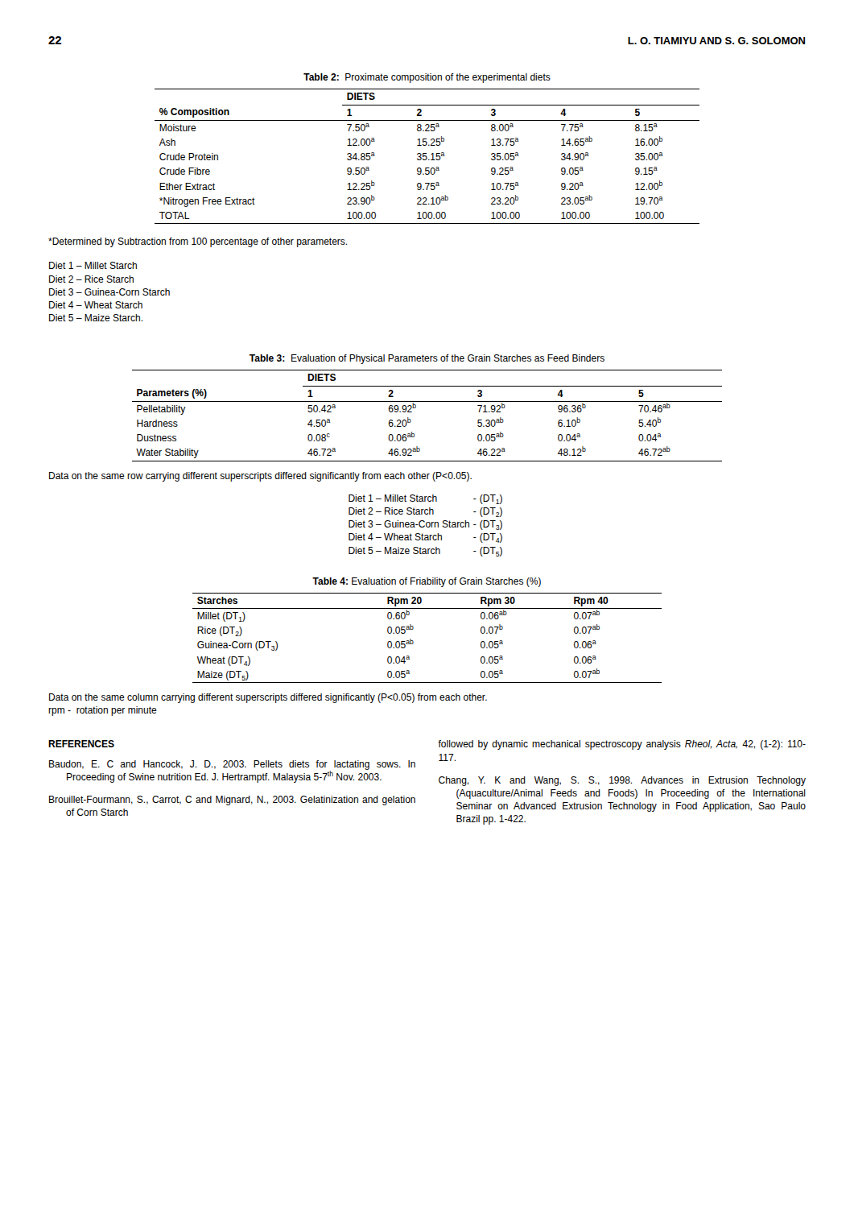22
L. O. TIAMIYU AND S. G. SOLOMON
Table 2: Proximate composition of the experimental diets
| | DIETS |
| % Composition | 1 | 2 | 3 | 4 | 5 |
| Moisture | 7.50 a | 8.25 a | 8.00 a | 7.75 a | 8.15 a |
| Ash | 12.00 a | 15.25 b | 13.75 a | 14.65 ab | 16.00 b |
| Crude Protein | 34.85 a | 35.15 a | 35.05 a | 34.90 a | 35.00 a |
| Crude Fibre | 9.50 a | 9.50 a | 9.25 a | 9.05 a | 9.15 a |
| Ether Extract | 12.25 b | 9.75 a | 10.75 a | 9.20 a | 12.00 b |
| *Nitrogen Free Extract | 23.90 b | 22.10 ab | 23.20 b | 23.05 ab | 19.70 a |
| TOTAL | 100.00 | 100.00 | 100.00 | 100.00 | 100.00 |
*Determined by Subtraction from 100 percentage of other parameters.
Diet 1 – Millet Starch
Diet 2 – Rice Starch
Diet 3 – Guinea-Corn Starch
Diet 4 – Wheat Starch
Diet 5 – Maize Starch.
Table 3: Evaluation of Physical Parameters of the Grain Starches as Feed Binders
| | DIETS |
| Parameters (%) | 1 | 2 | 3 | 4 | 5 |
| Pelletability | 50.42 a | 69.92 b | 71.92 b | 96.36 b | 70.46 ab |
| Hardness | 4.50 a | 6.20 b | 5.30 ab | 6.10 b | 5.40 b |
| Dustness | 0.08 c | 0.06 ab | 0.05 ab | 0.04 a | 0.04 a |
| Water Stability | 46.72 a | 46.92 ab | 46.22 a | 48.12 b | 46.72 ab |
Data on the same row carrying different superscripts differed significantly from each other (P<0.05).
| Diet 1 – Millet Starch | - | (DT 1 ) |
| Diet 2 – Rice Starch | - | (DT 2 ) |
| Diet 3 – Guinea-Corn Starch | - | (DT 3 ) |
| Diet 4 – Wheat Starch | - | (DT 4 ) |
| Diet 5 – Maize Starch | - | (DT 5 ) |
Table 4: Evaluation of Friability of Grain Starches (%)
| Starches | Rpm 20 | Rpm 30 | Rpm 40 |
| --- | --- | --- | --- |
| Millet (DT 1 ) | 0.60 b | 0.06 ab | 0.07 ab |
| Rice (DT 2 ) | 0.05 ab | 0.07 b | 0.07 ab |
| Guinea-Corn (DT 3 ) | 0.05 ab | 0.05 a | 0.06 a |
| Wheat (DT 4 ) | 0.04 a | 0.05 a | 0.06 a |
| Maize (DT 5 ) | 0.05 a | 0.05 a | 0.07 ab |
Data on the same column carrying different superscripts differed significantly (P<0.05) from each other.
rpm - rotation per minute
REFERENCES
Baudon, E. C and Hancock, J. D., 2003. Pellets diets for lactating sows. In Proceeding of Swine nutrition Ed. J. Hertramptf. Malaysia 5-7th Nov. 2003.
Brouillet-Fourmann, S., Carrot, C and Mignard, N., 2003. Gelatinization and gelation of Corn Starch
followed by dynamic mechanical spectroscopy analysis Rheol, Acta, 42, (1-2): 110-117.
Chang, Y. K and Wang, S. S., 1998. Advances in Extrusion Technology (Aquaculture/Animal Feeds and Foods) In Proceeding of the International Seminar on Advanced Extrusion Technology in Food Application, Sao Paulo Brazil pp. 1-422.